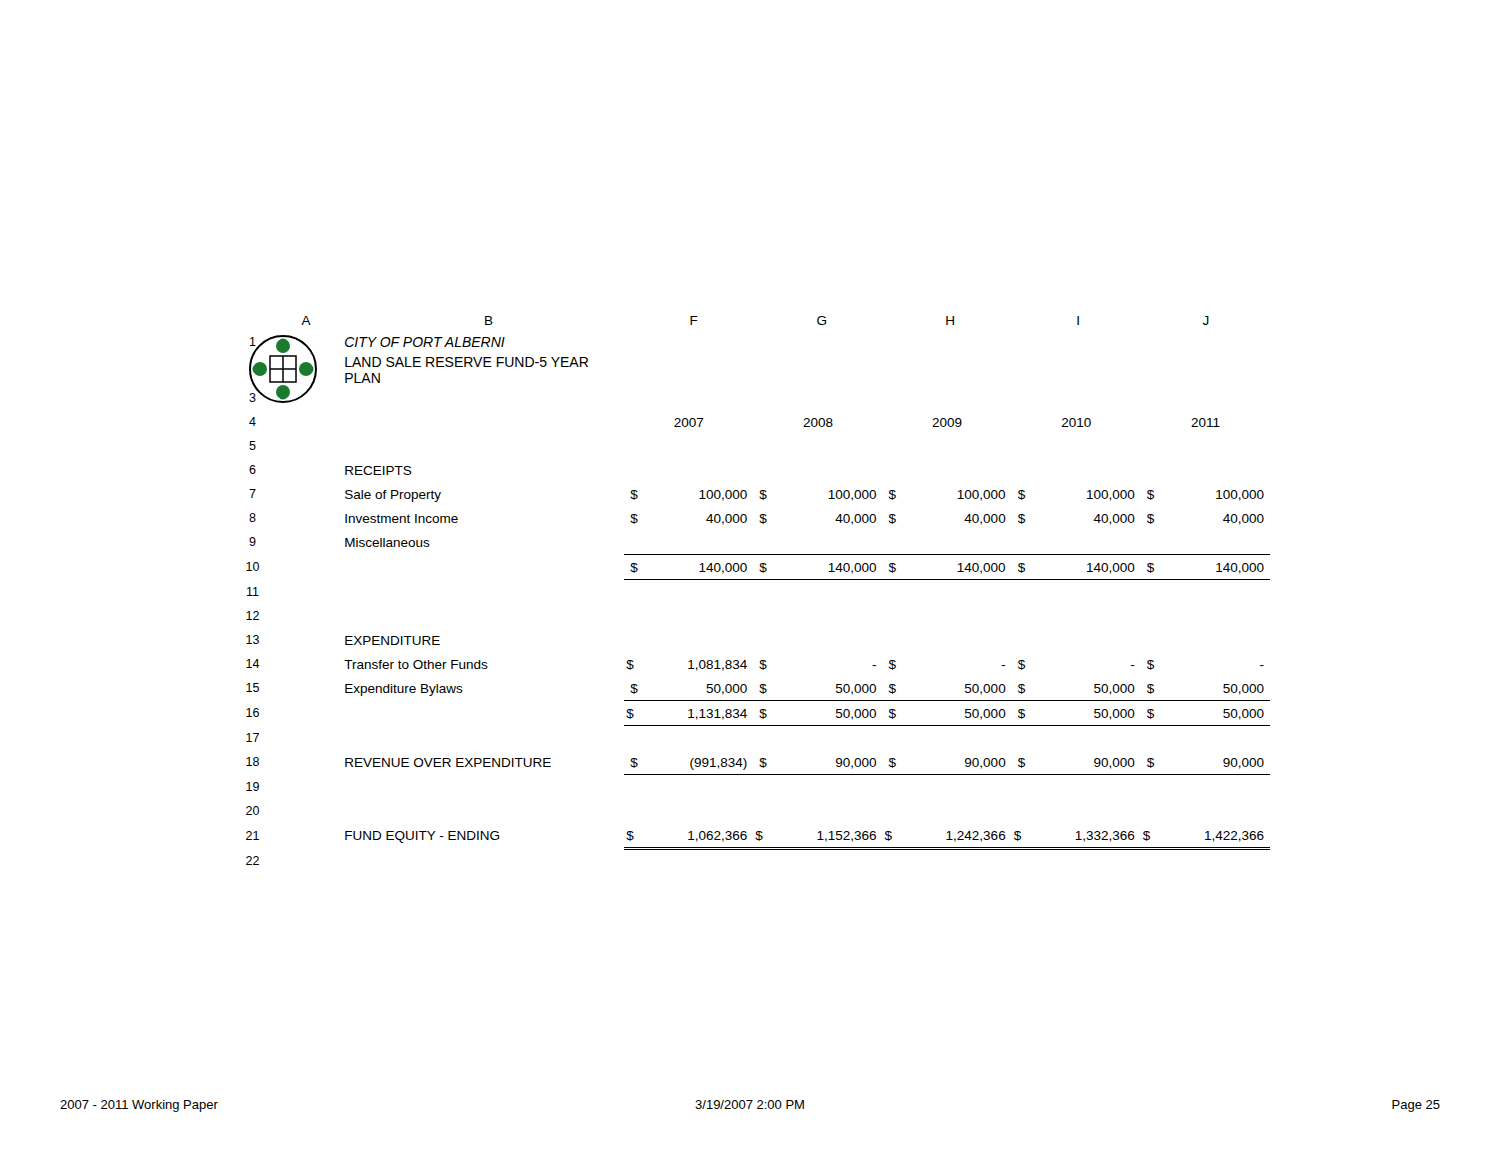| | A | B | F | G | H | I | J |
| 1 | | CITY OF PORT ALBERNI | |
| 2 | | LAND SALE RESERVE FUND-5 YEAR PLAN | |
| 3 | | | |
| 4 | | | 2007 | 2008 | 2009 | 2010 | 2011 |
| 5 | | | | | | | |
| 6 | | RECEIPTS | | | | | |
| 7 | | Sale of Property | $ 100,000 | $ 100,000 | $ 100,000 | $ 100,000 | $ 100,000 |
| 8 | | Investment Income | $ 40,000 | $ 40,000 | $ 40,000 | $ 40,000 | $ 40,000 |
| 9 | | Miscellaneous | | | | | |
| 10 | | | $ 140,000 | $ 140,000 | $ 140,000 | $ 140,000 | $ 140,000 |
| 11 | | | | | | | |
| 12 | | | | | | | |
| 13 | | EXPENDITURE | | | | | |
| 14 | | Transfer to Other Funds | $ 1,081,834 | $ - | $ - | $ - | $ - |
| 15 | | Expenditure Bylaws | $ 50,000 | $ 50,000 | $ 50,000 | $ 50,000 | $ 50,000 |
| 16 | | | $ 1,131,834 | $ 50,000 | $ 50,000 | $ 50,000 | $ 50,000 |
| 17 | | | | | | | |
| 18 | | REVENUE OVER EXPENDITURE | $ (991,834) | $ 90,000 | $ 90,000 | $ 90,000 | $ 90,000 |
| 19 | | | | | | | |
| 20 | | | | | | | |
| 21 | | FUND EQUITY - ENDING | $ 1,062,366 | $ 1,152,366 | $ 1,242,366 | $ 1,332,366 | $ 1,422,366 |
| 22 | | | | | | | |
2007 - 2011 Working Paper 3/19/2007 2:00 PM Page 25